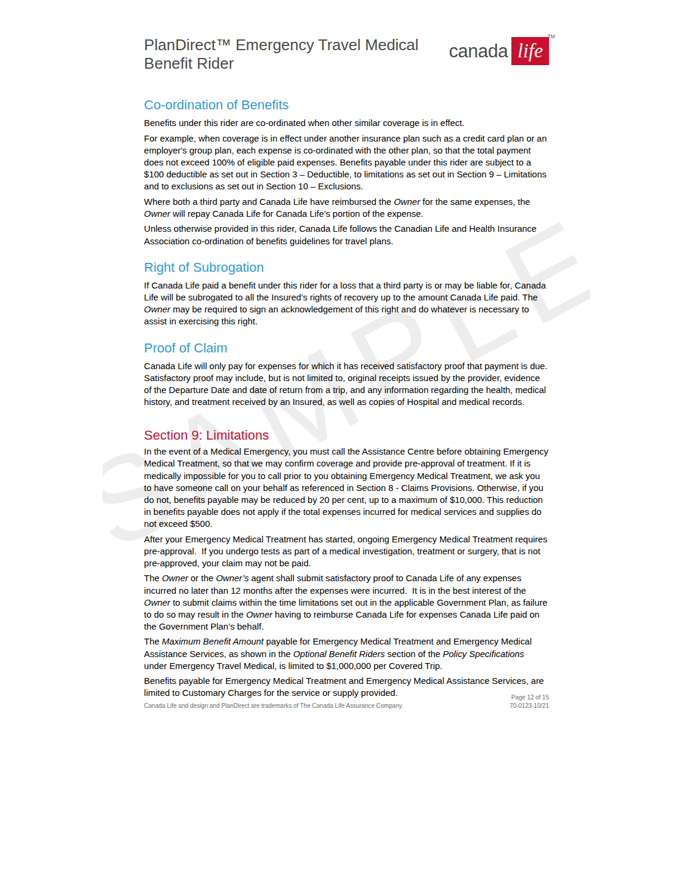SAMPLE
PlanDirect™ Emergency Travel Medical
Benefit Rider
TM canada life
Co-ordination of Benefits
Benefits under this rider are co-ordinated when other similar coverage is in effect.
For example, when coverage is in effect under another insurance plan such as a credit card plan or an employer's group plan, each expense is co-ordinated with the other plan, so that the total payment does not exceed 100% of eligible paid expenses. Benefits payable under this rider are subject to a $100 deductible as set out in Section 3 – Deductible, to limitations as set out in Section 9 – Limitations and to exclusions as set out in Section 10 – Exclusions.
Where both a third party and Canada Life have reimbursed the Owner for the same expenses, the Owner will repay Canada Life for Canada Life’s portion of the expense.
Unless otherwise provided in this rider, Canada Life follows the Canadian Life and Health Insurance Association co-ordination of benefits guidelines for travel plans.
Right of Subrogation
If Canada Life paid a benefit under this rider for a loss that a third party is or may be liable for, Canada Life will be subrogated to all the Insured’s rights of recovery up to the amount Canada Life paid. The Owner may be required to sign an acknowledgement of this right and do whatever is necessary to assist in exercising this right.
Proof of Claim
Canada Life will only pay for expenses for which it has received satisfactory proof that payment is due. Satisfactory proof may include, but is not limited to, original receipts issued by the provider, evidence of the Departure Date and date of return from a trip, and any information regarding the health, medical history, and treatment received by an Insured, as well as copies of Hospital and medical records.
Section 9: Limitations
In the event of a Medical Emergency, you must call the Assistance Centre before obtaining Emergency Medical Treatment, so that we may confirm coverage and provide pre-approval of treatment. If it is medically impossible for you to call prior to you obtaining Emergency Medical Treatment, we ask you to have someone call on your behalf as referenced in Section 8 - Claims Provisions. Otherwise, if you do not, benefits payable may be reduced by 20 per cent, up to a maximum of $10,000. This reduction in benefits payable does not apply if the total expenses incurred for medical services and supplies do not exceed $500.
After your Emergency Medical Treatment has started, ongoing Emergency Medical Treatment requires pre-approval. If you undergo tests as part of a medical investigation, treatment or surgery, that is not pre-approved, your claim may not be paid.
The Owner or the Owner’s agent shall submit satisfactory proof to Canada Life of any expenses incurred no later than 12 months after the expenses were incurred. It is in the best interest of the Owner to submit claims within the time limitations set out in the applicable Government Plan, as failure to do so may result in the Owner having to reimburse Canada Life for expenses Canada Life paid on the Government Plan’s behalf.
The Maximum Benefit Amount payable for Emergency Medical Treatment and Emergency Medical Assistance Services, as shown in the Optional Benefit Riders section of the Policy Specifications under Emergency Travel Medical, is limited to $1,000,000 per Covered Trip.
Benefits payable for Emergency Medical Treatment and Emergency Medical Assistance Services, are limited to Customary Charges for the service or supply provided.
Canada Life and design and PlanDirect are trademarks of The Canada Life Assurance Company.
Page 12 of 15
70-0123-10/21